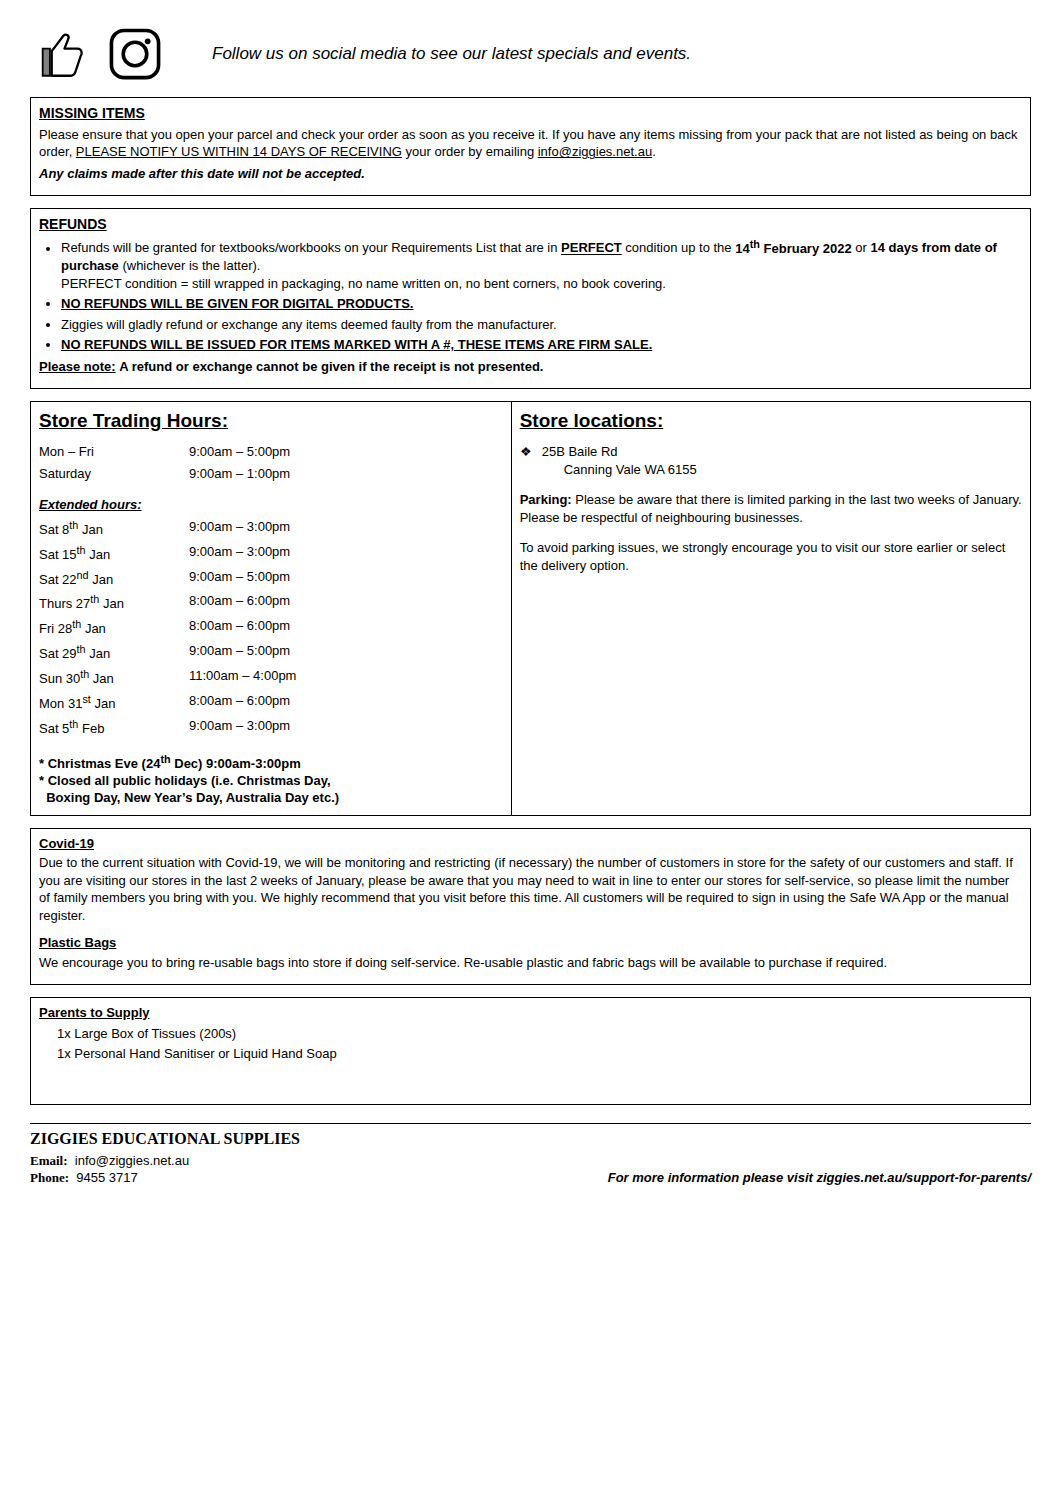Follow us on social media to see our latest specials and events.
MISSING ITEMS
Please ensure that you open your parcel and check your order as soon as you receive it. If you have any items missing from your pack that are not listed as being on back order, PLEASE NOTIFY US WITHIN 14 DAYS OF RECEIVING your order by emailing info@ziggies.net.au.
Any claims made after this date will not be accepted.
REFUNDS
Refunds will be granted for textbooks/workbooks on your Requirements List that are in PERFECT condition up to the 14th February 2022 or 14 days from date of purchase (whichever is the latter).
PERFECT condition = still wrapped in packaging, no name written on, no bent corners, no book covering.
NO REFUNDS WILL BE GIVEN FOR DIGITAL PRODUCTS.
Ziggies will gladly refund or exchange any items deemed faulty from the manufacturer.
NO REFUNDS WILL BE ISSUED FOR ITEMS MARKED WITH A #, THESE ITEMS ARE FIRM SALE.
Please note: A refund or exchange cannot be given if the receipt is not presented.
Store Trading Hours:
| Mon – Fri | 9:00am – 5:00pm |
| Saturday | 9:00am – 1:00pm |
Extended hours:
| Sat 8 th Jan | 9:00am – 3:00pm |
| Sat 15 th Jan | 9:00am – 3:00pm |
| Sat 22 nd Jan | 9:00am – 5:00pm |
| Thurs 27 th Jan | 8:00am – 6:00pm |
| Fri 28 th Jan | 8:00am – 6:00pm |
| Sat 29 th Jan | 9:00am – 5:00pm |
| Sun 30 th Jan | 11:00am – 4:00pm |
| Mon 31 st Jan | 8:00am – 6:00pm |
| Sat 5 th Feb | 9:00am – 3:00pm |
* Christmas Eve (24th Dec) 9:00am-3:00pm
* Closed all public holidays (i.e. Christmas Day,
Boxing Day, New Year’s Day, Australia Day etc.)
Store locations:
25B Baile RdCanning Vale WA 6155
Parking: Please be aware that there is limited parking in the last two weeks of January. Please be respectful of neighbouring businesses.
To avoid parking issues, we strongly encourage you to visit our store earlier or select the delivery option.
Covid-19
Due to the current situation with Covid-19, we will be monitoring and restricting (if necessary) the number of customers in store for the safety of our customers and staff. If you are visiting our stores in the last 2 weeks of January, please be aware that you may need to wait in line to enter our stores for self-service, so please limit the number of family members you bring with you. We highly recommend that you visit before this time. All customers will be required to sign in using the Safe WA App or the manual register.
Plastic Bags
We encourage you to bring re-usable bags into store if doing self-service. Re-usable plastic and fabric bags will be available to purchase if required.
Parents to Supply
1x Large Box of Tissues (200s)
1x Personal Hand Sanitiser or Liquid Hand Soap
ZIGGIES EDUCATIONAL SUPPLIES
Email: info@ziggies.net.au
Phone: 9455 3717
For more information please visit ziggies.net.au/support-for-parents/